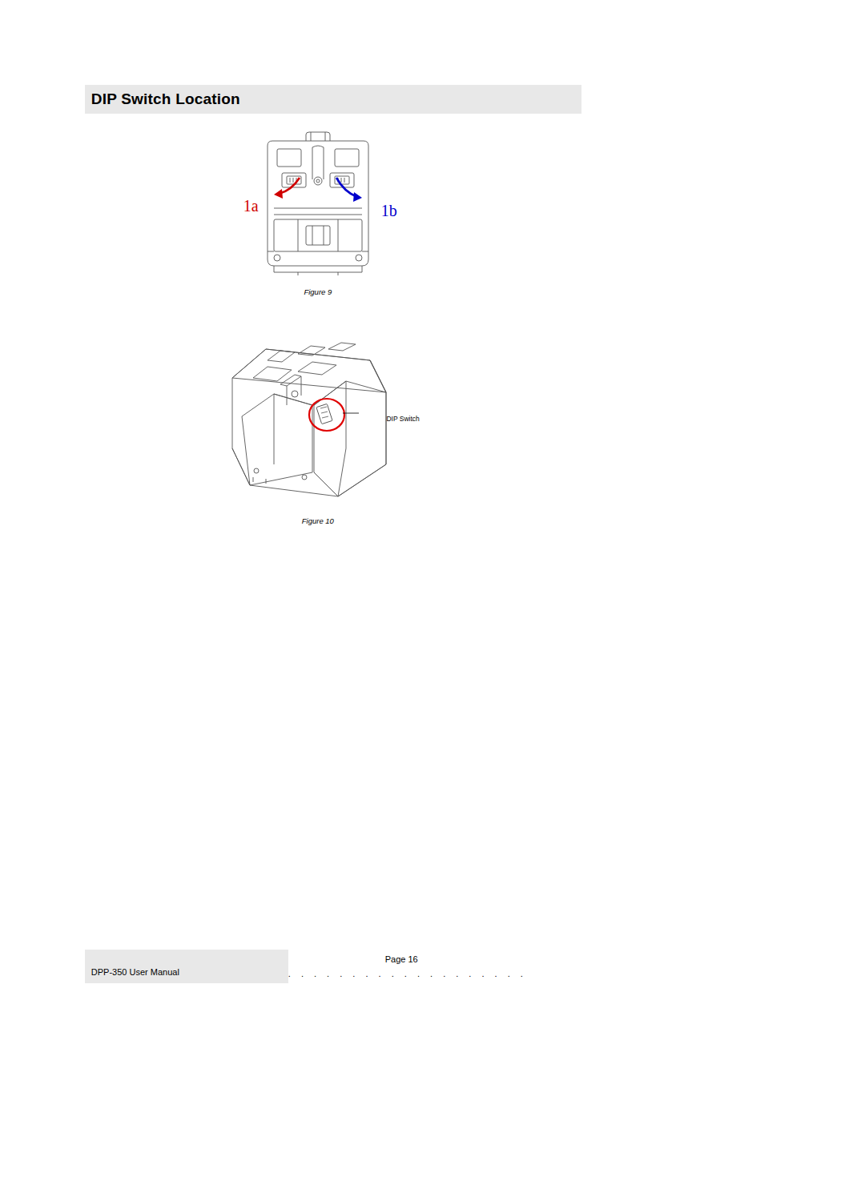DIP Switch Location
1a 1b
Figure 9
DIP Switch
Figure 10
DPP-350 User Manual
Page 16
. . . . . . . . . . . . . . . . . . .